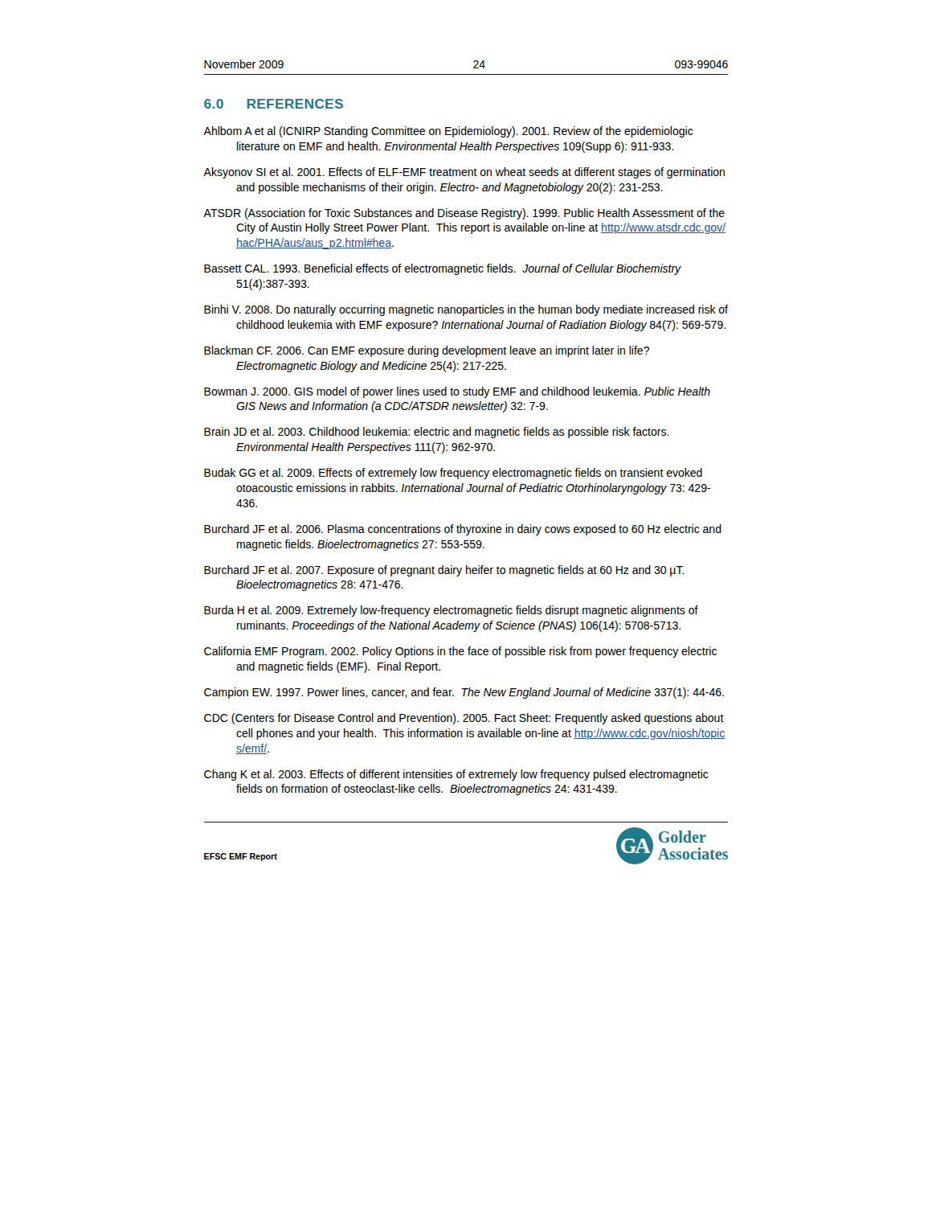November 2009 24 093-99046
6.0 REFERENCES
Ahlbom A et al (ICNIRP Standing Committee on Epidemiology). 2001. Review of the epidemiologic literature on EMF and health. Environmental Health Perspectives 109(Supp 6): 911-933.
Aksyonov SI et al. 2001. Effects of ELF-EMF treatment on wheat seeds at different stages of germination and possible mechanisms of their origin. Electro- and Magnetobiology 20(2): 231-253.
ATSDR (Association for Toxic Substances and Disease Registry). 1999. Public Health Assessment of the City of Austin Holly Street Power Plant. This report is available on-line at http://www.atsdr.cdc.gov/hac/PHA/aus/aus_p2.html#hea.
Bassett CAL. 1993. Beneficial effects of electromagnetic fields. Journal of Cellular Biochemistry 51(4):387-393.
Binhi V. 2008. Do naturally occurring magnetic nanoparticles in the human body mediate increased risk of childhood leukemia with EMF exposure? International Journal of Radiation Biology 84(7): 569-579.
Blackman CF. 2006. Can EMF exposure during development leave an imprint later in life? Electromagnetic Biology and Medicine 25(4): 217-225.
Bowman J. 2000. GIS model of power lines used to study EMF and childhood leukemia. Public Health GIS News and Information (a CDC/ATSDR newsletter) 32: 7-9.
Brain JD et al. 2003. Childhood leukemia: electric and magnetic fields as possible risk factors. Environmental Health Perspectives 111(7): 962-970.
Budak GG et al. 2009. Effects of extremely low frequency electromagnetic fields on transient evoked otoacoustic emissions in rabbits. International Journal of Pediatric Otorhinolaryngology 73: 429-436.
Burchard JF et al. 2006. Plasma concentrations of thyroxine in dairy cows exposed to 60 Hz electric and magnetic fields. Bioelectromagnetics 27: 553-559.
Burchard JF et al. 2007. Exposure of pregnant dairy heifer to magnetic fields at 60 Hz and 30 µT. Bioelectromagnetics 28: 471-476.
Burda H et al. 2009. Extremely low-frequency electromagnetic fields disrupt magnetic alignments of ruminants. Proceedings of the National Academy of Science (PNAS) 106(14): 5708-5713.
California EMF Program. 2002. Policy Options in the face of possible risk from power frequency electric and magnetic fields (EMF). Final Report.
Campion EW. 1997. Power lines, cancer, and fear. The New England Journal of Medicine 337(1): 44-46.
CDC (Centers for Disease Control and Prevention). 2005. Fact Sheet: Frequently asked questions about cell phones and your health. This information is available on-line at http://www.cdc.gov/niosh/topics/emf/.
Chang K et al. 2003. Effects of different intensities of extremely low frequency pulsed electromagnetic fields on formation of osteoclast-like cells. Bioelectromagnetics 24: 431-439.
EFSC EMF Report
GA
Golder
Associates